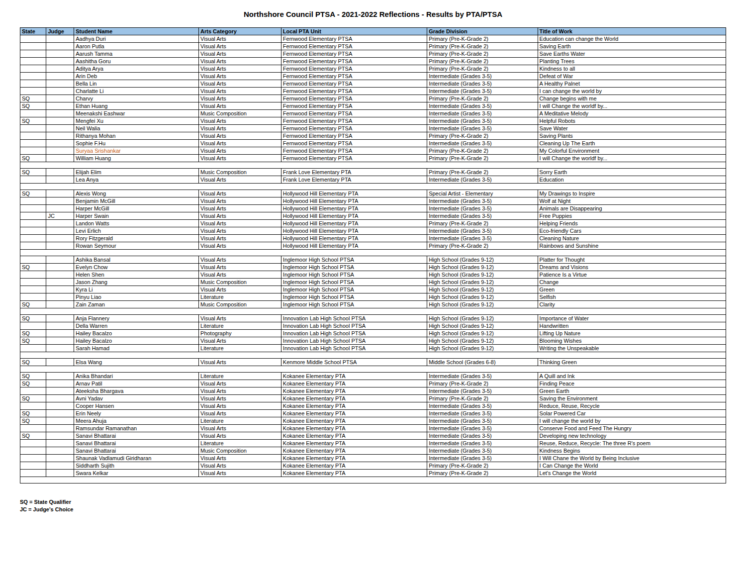Northshore Council PTSA - 2021-2022 Reflections - Results by PTA/PTSA
| State | Judge | Student Name | Arts Category | Local PTA Unit | Grade Division | Title of Work |
| --- | --- | --- | --- | --- | --- | --- |
| | | Aadhya Duri | Visual Arts | Fernwood Elementary PTSA | Primary (Pre-K-Grade 2) | Education can change the World |
| | | Aaron Putla | Visual Arts | Fernwood Elementary PTSA | Primary (Pre-K-Grade 2) | Saving Earth |
| | | Aarush Tamma | Visual Arts | Fernwood Elementary PTSA | Primary (Pre-K-Grade 2) | Save Earths Water |
| | | Aashitha Goru | Visual Arts | Fernwood Elementary PTSA | Primary (Pre-K-Grade 2) | Planting Trees |
| | | Aditya Arya | Visual Arts | Fernwood Elementary PTSA | Primary (Pre-K-Grade 2) | Kindness to all |
| | | Arin Deb | Visual Arts | Fernwood Elementary PTSA | Intermediate (Grades 3-5) | Defeat of War |
| | | Bella Lin | Visual Arts | Fernwood Elementary PTSA | Intermediate (Grades 3-5) | A Healthy Palnet |
| | | Charlatte Li | Visual Arts | Fernwood Elementary PTSA | Intermediate (Grades 3-5) | I can change the world by |
| SQ | | Charvy | Visual Arts | Fernwood Elementary PTSA | Primary (Pre-K-Grade 2) | Change begins with me |
| SQ | | Ethan Huang | Visual Arts | Fernwood Elementary PTSA | Intermediate (Grades 3-5) | I will Change the worldf by... |
| | | Meenakshi Eashwar | Music Composition | Fernwood Elementary PTSA | Intermediate (Grades 3-5) | A Meditative Melody |
| SQ | | Mengfei Xu | Visual Arts | Fernwood Elementary PTSA | Intermediate (Grades 3-5) | Helpful Robots |
| | | Neil Walia | Visual Arts | Fernwood Elementary PTSA | Intermediate (Grades 3-5) | Save Water |
| | | Rithanya Mohan | Visual Arts | Fernwood Elementary PTSA | Primary (Pre-K-Grade 2) | Saving Plants |
| | | Sophie F.Hu | Visual Arts | Fernwood Elementary PTSA | Intermediate (Grades 3-5) | Cleaning Up The Earth |
| | | Suryaa Srishankar | Visual Arts | Fernwood Elementary PTSA | Primary (Pre-K-Grade 2) | My Colorful Environment |
| SQ | | William Huang | Visual Arts | Fernwood Elementary PTSA | Primary (Pre-K-Grade 2) | I will Change the worldf by... |
| SQ | | Elijah Elim | Music Composition | Frank Love Elementary PTA | Primary (Pre-K-Grade 2) | Sorry Earth |
| | | Lea Anya | Visual Arts | Frank Love Elementary PTA | Intermediate (Grades 3-5) | Education |
| SQ | | Alexis Wong | Visual Arts | Hollywood Hill Elementary PTA | Special Artist - Elementary | My Drawings to Inspire |
| | | Benjamin McGill | Visual Arts | Hollywood Hill Elementary PTA | Intermediate (Grades 3-5) | Wolf at Night |
| | | Harper McGill | Visual Arts | Hollywood Hill Elementary PTA | Intermediate (Grades 3-5) | Animals are Disappearing |
| | JC | Harper Swain | Visual Arts | Hollywood Hill Elementary PTA | Intermediate (Grades 3-5) | Free Puppies |
| | | Landon Watts | Visual Arts | Hollywood Hill Elementary PTA | Primary (Pre-K-Grade 2) | Helping Friends |
| | | Levi Erlich | Visual Arts | Hollywood Hill Elementary PTA | Intermediate (Grades 3-5) | Eco-friendly Cars |
| | | Rory Fitzgerald | Visual Arts | Hollywood Hill Elementary PTA | Intermediate (Grades 3-5) | Cleaning Nature |
| | | Rowan Seymour | Visual Arts | Hollywood Hill Elementary PTA | Primary (Pre-K-Grade 2) | Rainbows and Sunshine |
| | | Ashika Bansal | Visual Arts | Inglemoor High School PTSA | High School (Grades 9-12) | Platter for Thought |
| SQ | | Evelyn Chow | Visual Arts | Inglemoor High School PTSA | High School (Grades 9-12) | Dreams and Visions |
| | | Helen Shen | Visual Arts | Inglemoor High School PTSA | High School (Grades 9-12) | Patience Is a Virtue |
| | | Jason Zhang | Music Composition | Inglemoor High School PTSA | High School (Grades 9-12) | Change |
| | | Kyra Li | Visual Arts | Inglemoor High School PTSA | High School (Grades 9-12) | Green |
| | | Pinyu Liao | Literature | Inglemoor High School PTSA | High School (Grades 9-12) | Selfish |
| SQ | | Zain Zaman | Music Composition | Inglemoor High School PTSA | High School (Grades 9-12) | Clarity |
| SQ | | Anja Flannery | Visual Arts | Innovation Lab High School PTSA | High School (Grades 9-12) | Importance of Water |
| | | Della Warren | Literature | Innovation Lab High School PTSA | High School (Grades 9-12) | Handwritten |
| SQ | | Hailey Bacalzo | Photography | Innovation Lab High School PTSA | High School (Grades 9-12) | Lifting Up Nature |
| SQ | | Hailey Bacalzo | Visual Arts | Innovation Lab High School PTSA | High School (Grades 9-12) | Blooming Wishes |
| | | Sarah Hamad | Literature | Innovation Lab High School PTSA | High School (Grades 9-12) | Writing the Unspeakable |
| SQ | | Elsa Wang | Visual Arts | Kenmore Middle School PTSA | Middle School (Grades 6-8) | Thinking Green |
| SQ | | Anika Bhandari | Literature | Kokanee Elementary PTA | Intermediate (Grades 3-5) | A Quill and Ink |
| SQ | | Arnav Patil | Visual Arts | Kokanee Elementary PTA | Primary (Pre-K-Grade 2) | Finding Peace |
| | | Ateeksha Bhargava | Visual Arts | Kokanee Elementary PTA | Intermediate (Grades 3-5) | Green Earth |
| SQ | | Avni Yadav | Visual Arts | Kokanee Elementary PTA | Primary (Pre-K-Grade 2) | Saving the Environment |
| | | Cooper Hansen | Visual Arts | Kokanee Elementary PTA | Intermediate (Grades 3-5) | Reduce, Reuse, Recycle |
| SQ | | Erin Neely | Visual Arts | Kokanee Elementary PTA | Intermediate (Grades 3-5) | Solar Powered Car |
| SQ | | Meera Ahuja | Literature | Kokanee Elementary PTA | Intermediate (Grades 3-5) | I will change the world by |
| | | Ramsundar Ramanathan | Visual Arts | Kokanee Elementary PTA | Intermediate (Grades 3-5) | Conserve Food and Feed The Hungry |
| SQ | | Sanavi Bhattarai | Visual Arts | Kokanee Elementary PTA | Intermediate (Grades 3-5) | Developing new technology |
| | | Sanavi Bhattarai | Literature | Kokanee Elementary PTA | Intermediate (Grades 3-5) | Reuse, Reduce, Recycle: The three R's poem |
| | | Sanavi Bhattarai | Music Composition | Kokanee Elementary PTA | Intermediate (Grades 3-5) | Kindness Begins |
| | | Shaunak Vadlamudi Giridharan | Visual Arts | Kokanee Elementary PTA | Intermediate (Grades 3-5) | I Will Chane the World by Being Inclusive |
| | | Siddharth Sujith | Visual Arts | Kokanee Elementary PTA | Primary (Pre-K-Grade 2) | I Can Change the World |
| | | Swara Kelkar | Visual Arts | Kokanee Elementary PTA | Primary (Pre-K-Grade 2) | Let's Change the World |
SQ = State Qualifier
JC = Judge's Choice